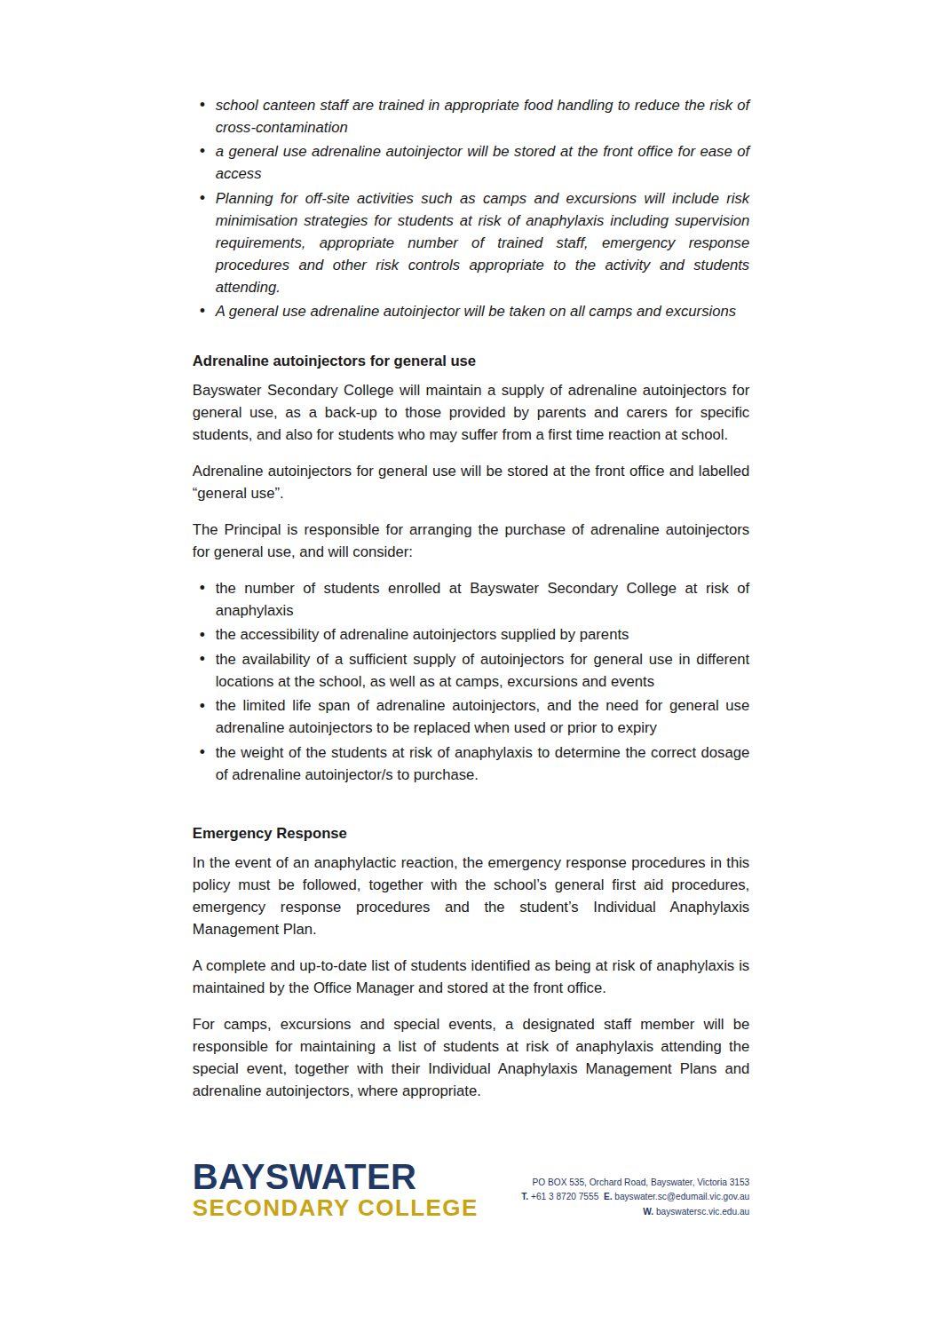school canteen staff are trained in appropriate food handling to reduce the risk of cross-contamination
a general use adrenaline autoinjector will be stored at the front office for ease of access
Planning for off-site activities such as camps and excursions will include risk minimisation strategies for students at risk of anaphylaxis including supervision requirements, appropriate number of trained staff, emergency response procedures and other risk controls appropriate to the activity and students attending.
A general use adrenaline autoinjector will be taken on all camps and excursions
Adrenaline autoinjectors for general use
Bayswater Secondary College will maintain a supply of adrenaline autoinjectors for general use, as a back-up to those provided by parents and carers for specific students, and also for students who may suffer from a first time reaction at school.
Adrenaline autoinjectors for general use will be stored at the front office and labelled “general use”.
The Principal is responsible for arranging the purchase of adrenaline autoinjectors for general use, and will consider:
the number of students enrolled at Bayswater Secondary College at risk of anaphylaxis
the accessibility of adrenaline autoinjectors supplied by parents
the availability of a sufficient supply of autoinjectors for general use in different locations at the school, as well as at camps, excursions and events
the limited life span of adrenaline autoinjectors, and the need for general use adrenaline autoinjectors to be replaced when used or prior to expiry
the weight of the students at risk of anaphylaxis to determine the correct dosage of adrenaline autoinjector/s to purchase.
Emergency Response
In the event of an anaphylactic reaction, the emergency response procedures in this policy must be followed, together with the school’s general first aid procedures, emergency response procedures and the student’s Individual Anaphylaxis Management Plan.
A complete and up-to-date list of students identified as being at risk of anaphylaxis is maintained by the Office Manager and stored at the front office.
For camps, excursions and special events, a designated staff member will be responsible for maintaining a list of students at risk of anaphylaxis attending the special event, together with their Individual Anaphylaxis Management Plans and adrenaline autoinjectors, where appropriate.
BAYSWATER SECONDARY COLLEGE
PO BOX 535, Orchard Road, Bayswater, Victoria 3153
T. +61 3 8720 7555 E. bayswater.sc@edumail.vic.gov.au
W. bayswatersc.vic.edu.au